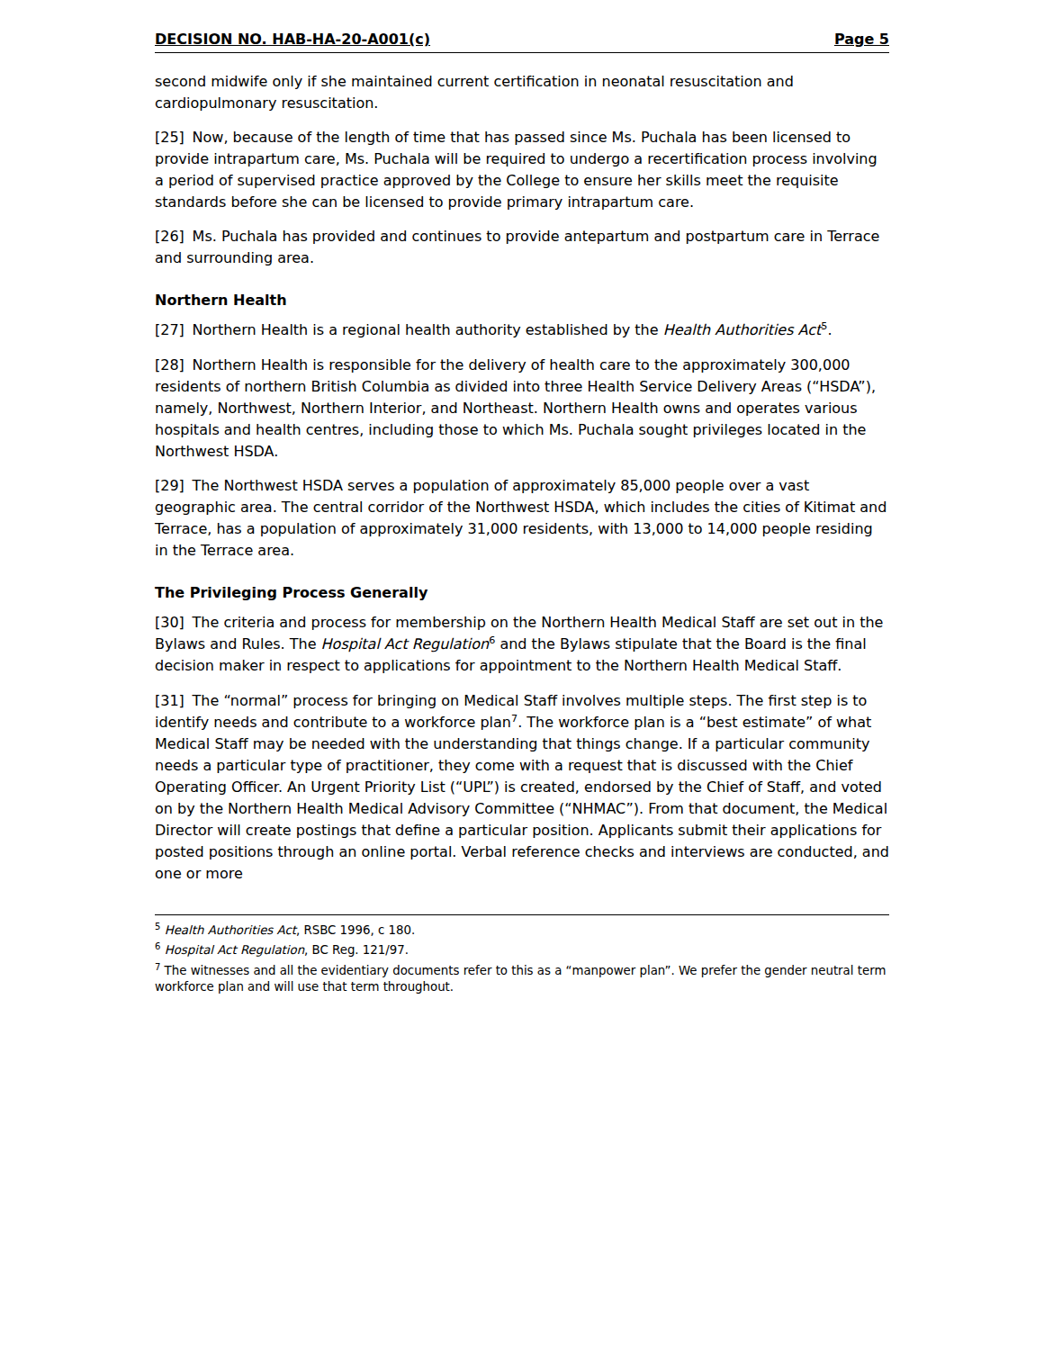DECISION NO. HAB-HA-20-A001(c) Page 5
second midwife only if she maintained current certification in neonatal resuscitation and cardiopulmonary resuscitation.
[25] Now, because of the length of time that has passed since Ms. Puchala has been licensed to provide intrapartum care, Ms. Puchala will be required to undergo a recertification process involving a period of supervised practice approved by the College to ensure her skills meet the requisite standards before she can be licensed to provide primary intrapartum care.
[26] Ms. Puchala has provided and continues to provide antepartum and postpartum care in Terrace and surrounding area.
Northern Health
[27] Northern Health is a regional health authority established by the Health Authorities Act5.
[28] Northern Health is responsible for the delivery of health care to the approximately 300,000 residents of northern British Columbia as divided into three Health Service Delivery Areas (“HSDA”), namely, Northwest, Northern Interior, and Northeast. Northern Health owns and operates various hospitals and health centres, including those to which Ms. Puchala sought privileges located in the Northwest HSDA.
[29] The Northwest HSDA serves a population of approximately 85,000 people over a vast geographic area. The central corridor of the Northwest HSDA, which includes the cities of Kitimat and Terrace, has a population of approximately 31,000 residents, with 13,000 to 14,000 people residing in the Terrace area.
The Privileging Process Generally
[30] The criteria and process for membership on the Northern Health Medical Staff are set out in the Bylaws and Rules. The Hospital Act Regulation6 and the Bylaws stipulate that the Board is the final decision maker in respect to applications for appointment to the Northern Health Medical Staff.
[31] The “normal” process for bringing on Medical Staff involves multiple steps. The first step is to identify needs and contribute to a workforce plan7. The workforce plan is a “best estimate” of what Medical Staff may be needed with the understanding that things change. If a particular community needs a particular type of practitioner, they come with a request that is discussed with the Chief Operating Officer. An Urgent Priority List (“UPL”) is created, endorsed by the Chief of Staff, and voted on by the Northern Health Medical Advisory Committee (“NHMAC”). From that document, the Medical Director will create postings that define a particular position. Applicants submit their applications for posted positions through an online portal. Verbal reference checks and interviews are conducted, and one or more
5 Health Authorities Act, RSBC 1996, c 180.
6 Hospital Act Regulation, BC Reg. 121/97.
7 The witnesses and all the evidentiary documents refer to this as a “manpower plan”. We prefer the gender neutral term workforce plan and will use that term throughout.